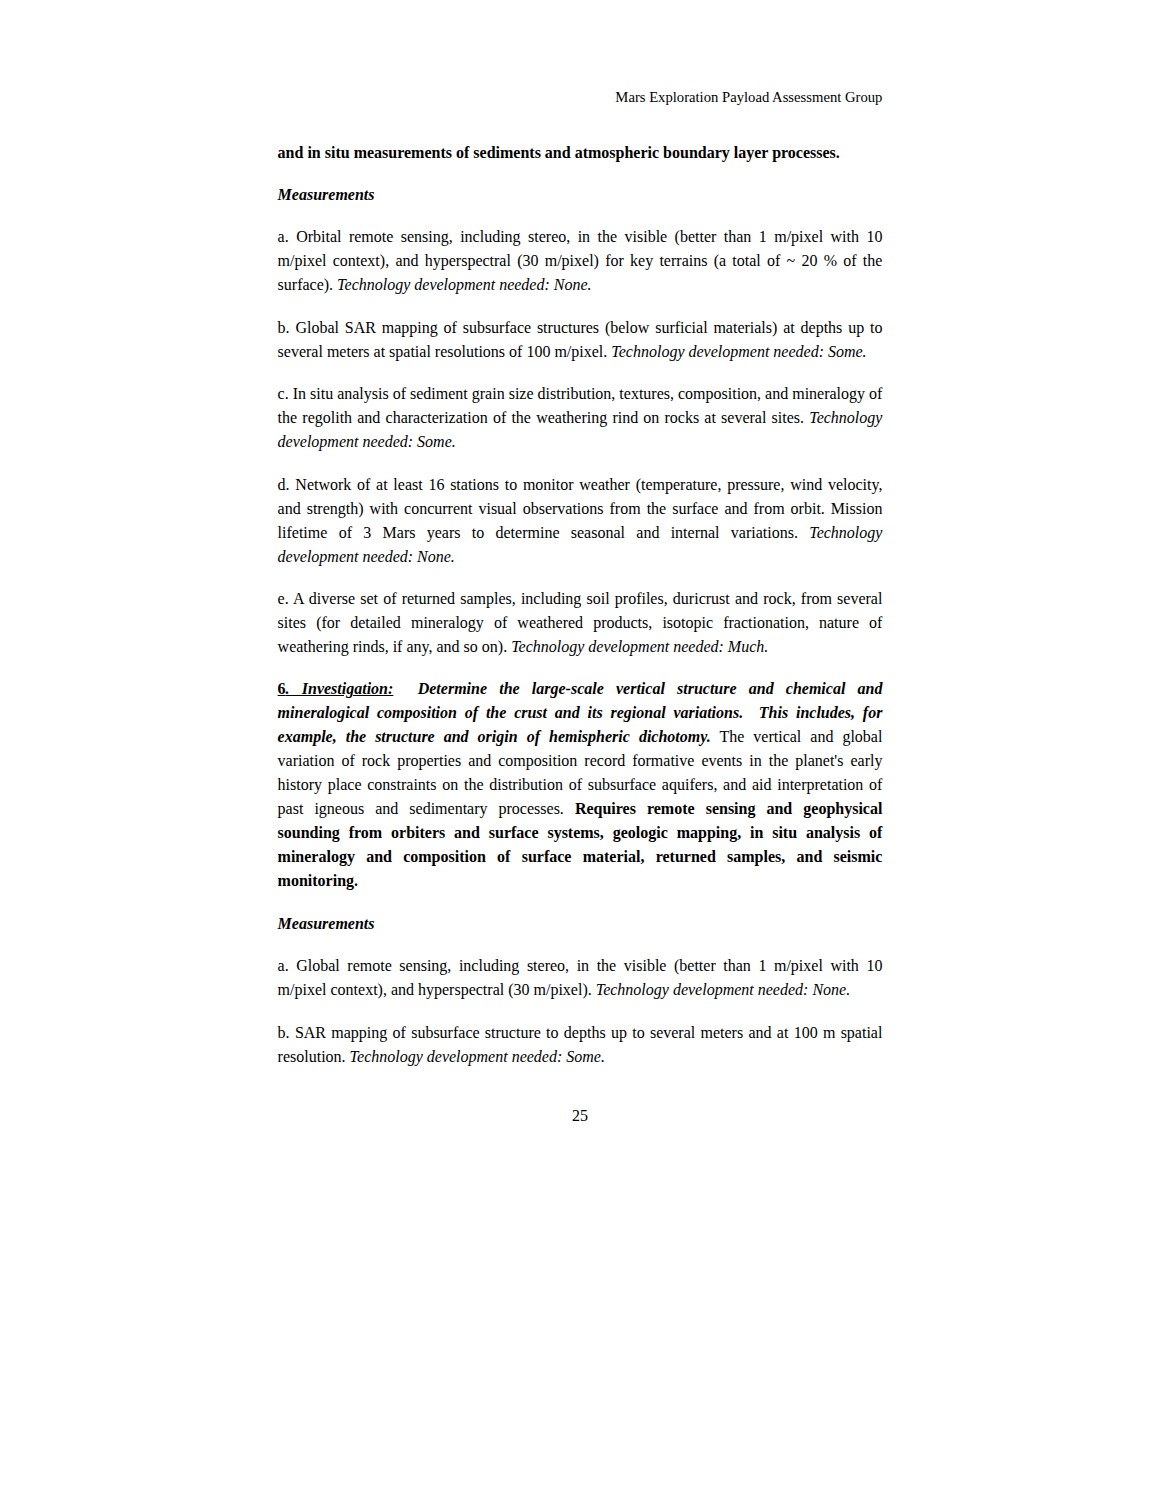Mars Exploration Payload Assessment Group
and in situ measurements of sediments and atmospheric boundary layer processes.
Measurements
a. Orbital remote sensing, including stereo, in the visible (better than 1 m/pixel with 10 m/pixel context), and hyperspectral (30 m/pixel) for key terrains (a total of ~ 20 % of the surface). Technology development needed: None.
b. Global SAR mapping of subsurface structures (below surficial materials) at depths up to several meters at spatial resolutions of 100 m/pixel. Technology development needed: Some.
c. In situ analysis of sediment grain size distribution, textures, composition, and mineralogy of the regolith and characterization of the weathering rind on rocks at several sites. Technology development needed: Some.
d. Network of at least 16 stations to monitor weather (temperature, pressure, wind velocity, and strength) with concurrent visual observations from the surface and from orbit. Mission lifetime of 3 Mars years to determine seasonal and internal variations. Technology development needed: None.
e. A diverse set of returned samples, including soil profiles, duricrust and rock, from several sites (for detailed mineralogy of weathered products, isotopic fractionation, nature of weathering rinds, if any, and so on). Technology development needed: Much.
6. Investigation: Determine the large-scale vertical structure and chemical and mineralogical composition of the crust and its regional variations. This includes, for example, the structure and origin of hemispheric dichotomy. The vertical and global variation of rock properties and composition record formative events in the planet's early history place constraints on the distribution of subsurface aquifers, and aid interpretation of past igneous and sedimentary processes. Requires remote sensing and geophysical sounding from orbiters and surface systems, geologic mapping, in situ analysis of mineralogy and composition of surface material, returned samples, and seismic monitoring.
Measurements
a. Global remote sensing, including stereo, in the visible (better than 1 m/pixel with 10 m/pixel context), and hyperspectral (30 m/pixel). Technology development needed: None.
b. SAR mapping of subsurface structure to depths up to several meters and at 100 m spatial resolution. Technology development needed: Some.
25